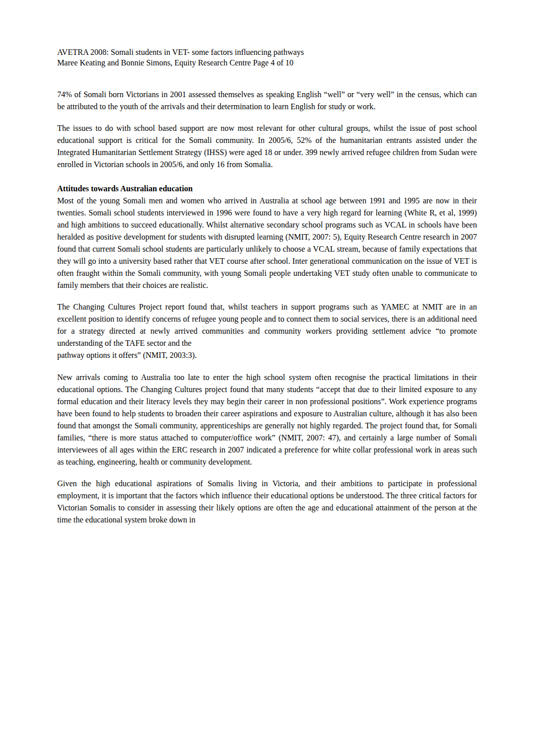AVETRA 2008: Somali students in VET- some factors influencing pathways
Maree Keating and Bonnie Simons, Equity Research Centre Page 4 of 10
74% of Somali born Victorians in 2001 assessed themselves as speaking English “well” or “very well” in the census, which can be attributed to the youth of the arrivals and their determination to learn English for study or work.
The issues to do with school based support are now most relevant for other cultural groups, whilst the issue of post school educational support is critical for the Somali community. In 2005/6, 52% of the humanitarian entrants assisted under the Integrated Humanitarian Settlement Strategy (IHSS) were aged 18 or under. 399 newly arrived refugee children from Sudan were enrolled in Victorian schools in 2005/6, and only 16 from Somalia.
Attitudes towards Australian education
Most of the young Somali men and women who arrived in Australia at school age between 1991 and 1995 are now in their twenties. Somali school students interviewed in 1996 were found to have a very high regard for learning (White R, et al, 1999) and high ambitions to succeed educationally. Whilst alternative secondary school programs such as VCAL in schools have been heralded as positive development for students with disrupted learning (NMIT, 2007: 5), Equity Research Centre research in 2007 found that current Somali school students are particularly unlikely to choose a VCAL stream, because of family expectations that they will go into a university based rather that VET course after school. Inter generational communication on the issue of VET is often fraught within the Somali community, with young Somali people undertaking VET study often unable to communicate to family members that their choices are realistic.
The Changing Cultures Project report found that, whilst teachers in support programs such as YAMEC at NMIT are in an excellent position to identify concerns of refugee young people and to connect them to social services, there is an additional need for a strategy directed at newly arrived communities and community workers providing settlement advice “to promote understanding of the TAFE sector and the
pathway options it offers” (NMIT, 2003:3).
New arrivals coming to Australia too late to enter the high school system often recognise the practical limitations in their educational options. The Changing Cultures project found that many students “accept that due to their limited exposure to any formal education and their literacy levels they may begin their career in non professional positions”. Work experience programs have been found to help students to broaden their career aspirations and exposure to Australian culture, although it has also been found that amongst the Somali community, apprenticeships are generally not highly regarded. The project found that, for Somali families, “there is more status attached to computer/office work” (NMIT, 2007: 47), and certainly a large number of Somali interviewees of all ages within the ERC research in 2007 indicated a preference for white collar professional work in areas such as teaching, engineering, health or community development.
Given the high educational aspirations of Somalis living in Victoria, and their ambitions to participate in professional employment, it is important that the factors which influence their educational options be understood. The three critical factors for Victorian Somalis to consider in assessing their likely options are often the age and educational attainment of the person at the time the educational system broke down in